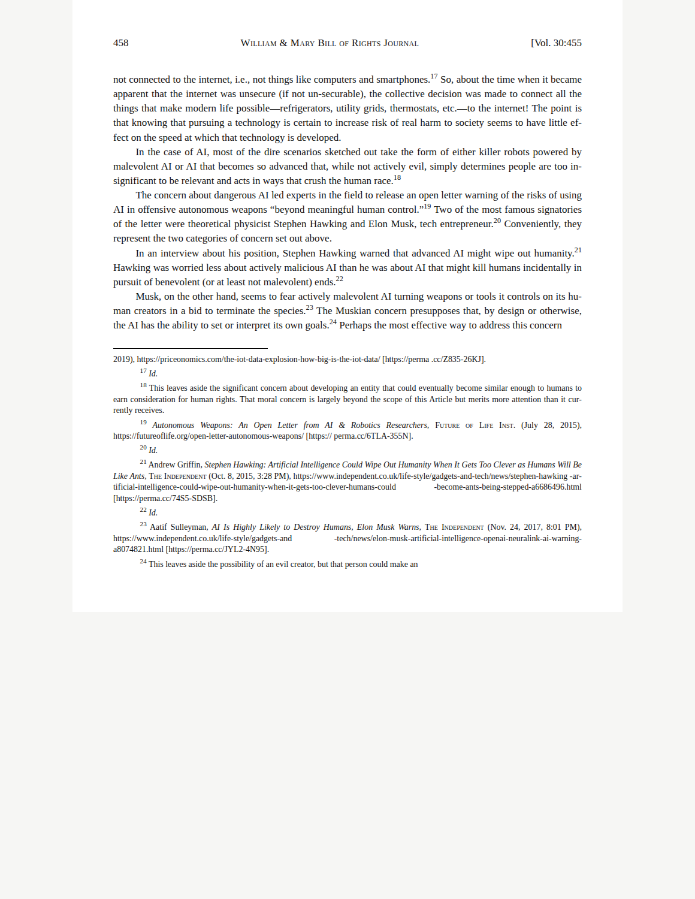458 William & Mary Bill of Rights Journal [Vol. 30:455
not connected to the internet, i.e., not things like computers and smartphones.17 So, about the time when it became apparent that the internet was unsecure (if not un-securable), the collective decision was made to connect all the things that make modern life possible—refrigerators, utility grids, thermostats, etc.—to the internet! The point is that knowing that pursuing a technology is certain to increase risk of real harm to society seems to have little effect on the speed at which that technology is developed.
In the case of AI, most of the dire scenarios sketched out take the form of either killer robots powered by malevolent AI or AI that becomes so advanced that, while not actively evil, simply determines people are too insignificant to be relevant and acts in ways that crush the human race.18
The concern about dangerous AI led experts in the field to release an open letter warning of the risks of using AI in offensive autonomous weapons “beyond meaningful human control.”19 Two of the most famous signatories of the letter were theoretical physicist Stephen Hawking and Elon Musk, tech entrepreneur.20 Conveniently, they represent the two categories of concern set out above.
In an interview about his position, Stephen Hawking warned that advanced AI might wipe out humanity.21 Hawking was worried less about actively malicious AI than he was about AI that might kill humans incidentally in pursuit of benevolent (or at least not malevolent) ends.22
Musk, on the other hand, seems to fear actively malevolent AI turning weapons or tools it controls on its human creators in a bid to terminate the species.23 The Muskian concern presupposes that, by design or otherwise, the AI has the ability to set or interpret its own goals.24 Perhaps the most effective way to address this concern
2019), https://priceonomics.com/the-iot-data-explosion-how-big-is-the-iot-data/ [https://perma .cc/Z835-26KJ].
17 Id.
18 This leaves aside the significant concern about developing an entity that could eventually become similar enough to humans to earn consideration for human rights. That moral concern is largely beyond the scope of this Article but merits more attention than it currently receives.
19 Autonomous Weapons: An Open Letter from AI & Robotics Researchers, Future of Life Inst. (July 28, 2015), https://futureoflife.org/open-letter-autonomous-weapons/ [https:// perma.cc/6TLA-355N].
20 Id.
21 Andrew Griffin, Stephen Hawking: Artificial Intelligence Could Wipe Out Humanity When It Gets Too Clever as Humans Will Be Like Ants, The Independent (Oct. 8, 2015, 3:28 PM), https://www.independent.co.uk/life-style/gadgets-and-tech/news/stephen-hawking -artificial-intelligence-could-wipe-out-humanity-when-it-gets-too-clever-humans-could -become-ants-being-stepped-a6686496.html [https://perma.cc/74S5-SDSB].
22 Id.
23 Aatif Sulleyman, AI Is Highly Likely to Destroy Humans, Elon Musk Warns, The Independent (Nov. 24, 2017, 8:01 PM), https://www.independent.co.uk/life-style/gadgets-and -tech/news/elon-musk-artificial-intelligence-openai-neuralink-ai-warning-a8074821.html [https://perma.cc/JYL2-4N95].
24 This leaves aside the possibility of an evil creator, but that person could make an